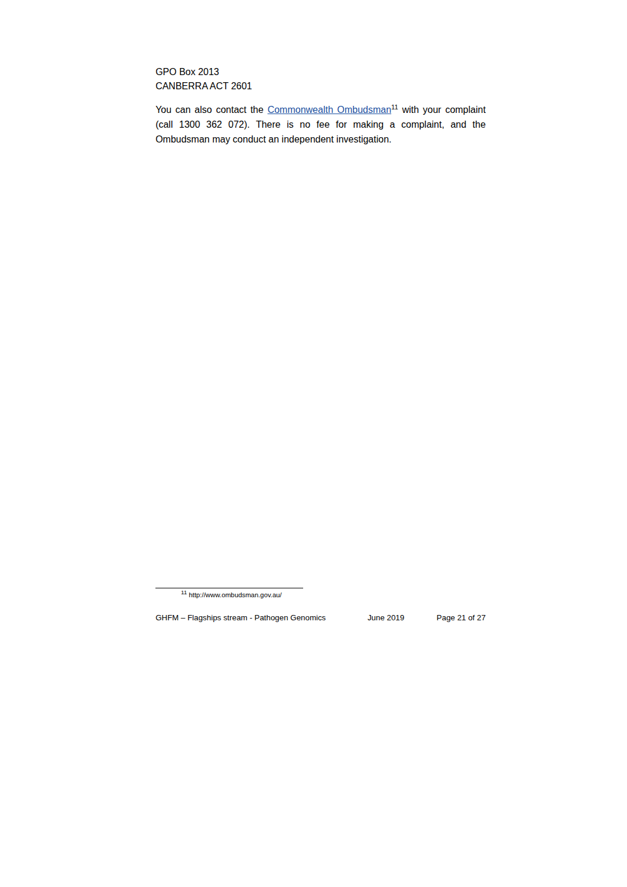GPO Box 2013
CANBERRA ACT 2601
You can also contact the Commonwealth Ombudsman11 with your complaint (call 1300 362 072). There is no fee for making a complaint, and the Ombudsman may conduct an independent investigation.
11 http://www.ombudsman.gov.au/
GHFM – Flagships stream - Pathogen Genomics June 2019 Page 21 of 27